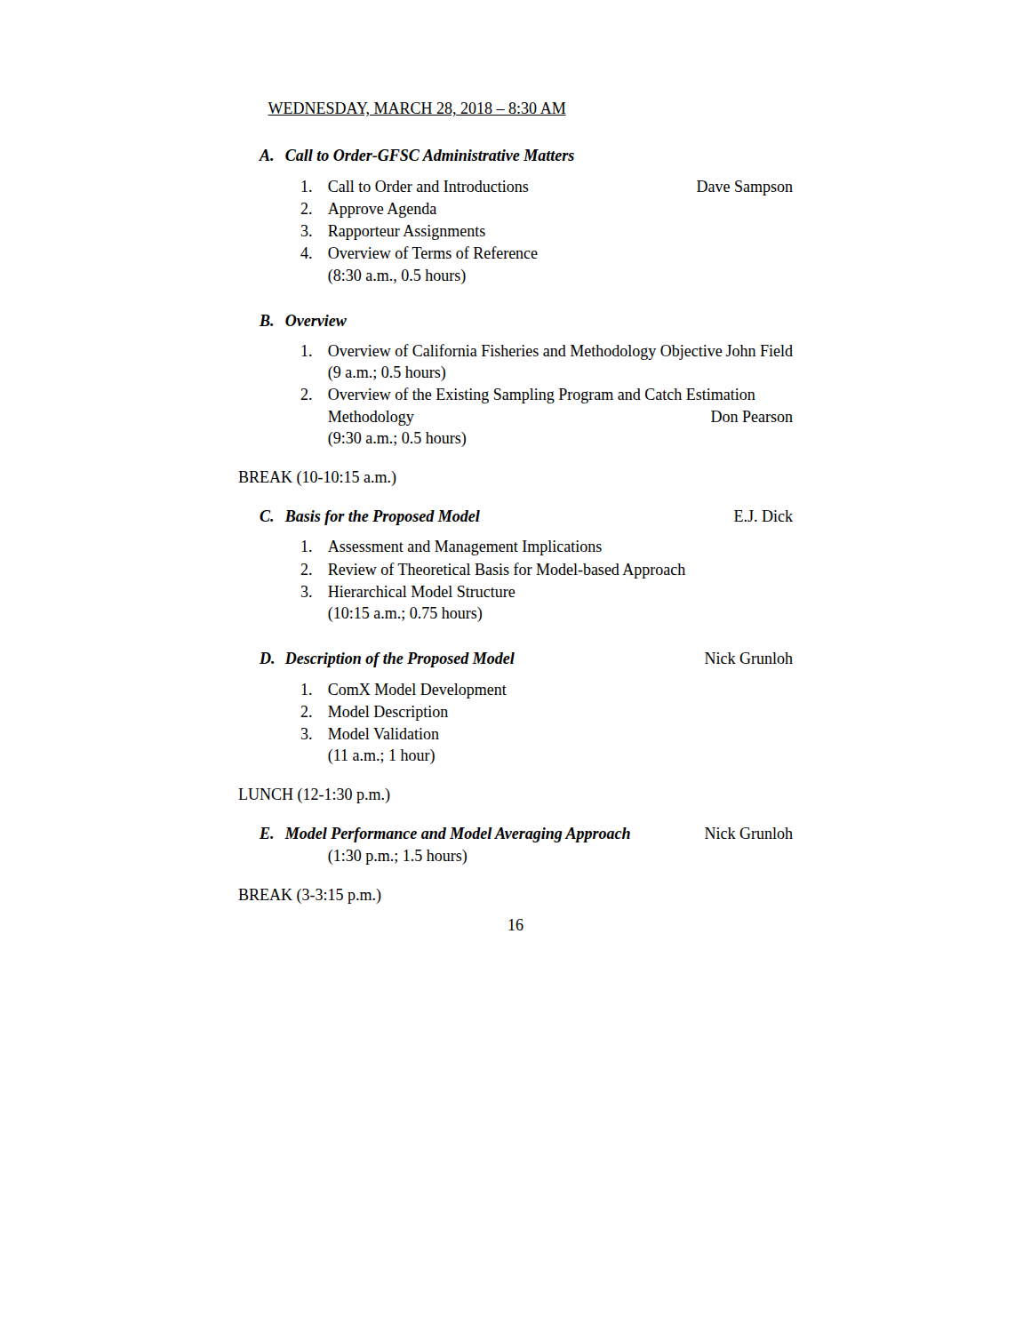WEDNESDAY, MARCH 28, 2018 – 8:30 AM
A. Call to Order-GFSC Administrative Matters
1. Call to Order and IntroductionsDave Sampson
2. Approve Agenda
3. Rapporteur Assignments
4. Overview of Terms of Reference
(8:30 a.m., 0.5 hours)
B. Overview
1. Overview of California Fisheries and Methodology ObjectiveJohn Field
(9 a.m.; 0.5 hours)
2. Overview of the Existing Sampling Program and Catch Estimation
MethodologyDon Pearson
(9:30 a.m.; 0.5 hours)
BREAK (10-10:15 a.m.)
C. Basis for the Proposed ModelE.J. Dick
1. Assessment and Management Implications
2. Review of Theoretical Basis for Model-based Approach
3. Hierarchical Model Structure
(10:15 a.m.; 0.75 hours)
D. Description of the Proposed ModelNick Grunloh
1. ComX Model Development
2. Model Description
3. Model Validation
(11 a.m.; 1 hour)
LUNCH (12-1:30 p.m.)
E. Model Performance and Model Averaging ApproachNick Grunloh
(1:30 p.m.; 1.5 hours)
BREAK (3-3:15 p.m.)
16